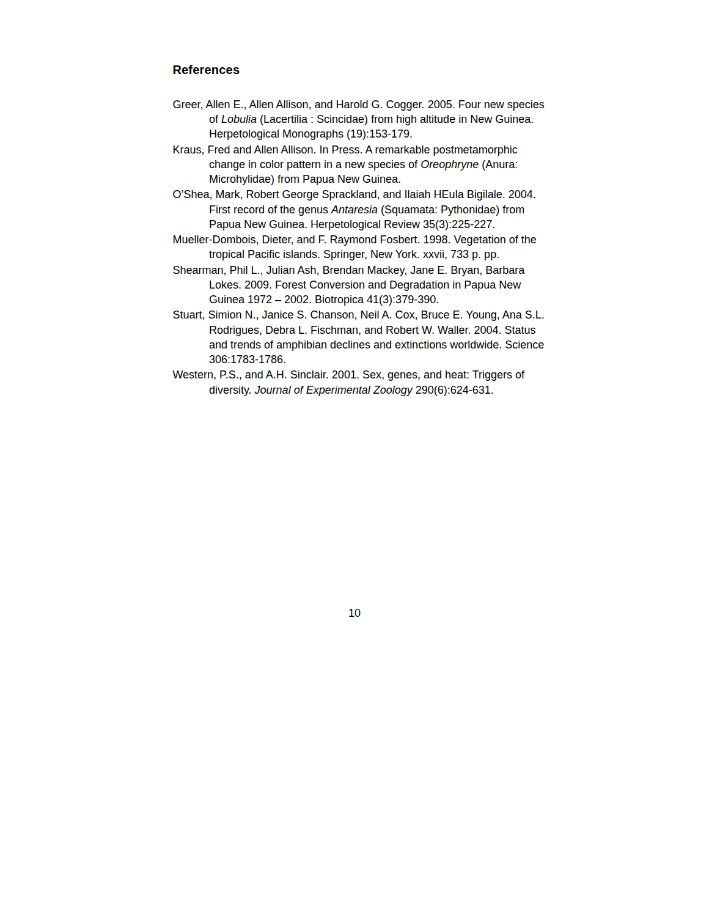References
Greer, Allen E., Allen Allison, and Harold G. Cogger. 2005. Four new species of Lobulia (Lacertilia : Scincidae) from high altitude in New Guinea. Herpetological Monographs (19):153-179.
Kraus, Fred and Allen Allison. In Press. A remarkable postmetamorphic change in color pattern in a new species of Oreophryne (Anura: Microhylidae) from Papua New Guinea.
O’Shea, Mark, Robert George Sprackland, and Ilaiah HEula Bigilale. 2004. First record of the genus Antaresia (Squamata: Pythonidae) from Papua New Guinea. Herpetological Review 35(3):225-227.
Mueller-Dombois, Dieter, and F. Raymond Fosbert. 1998. Vegetation of the tropical Pacific islands. Springer, New York. xxvii, 733 p. pp.
Shearman, Phil L., Julian Ash, Brendan Mackey, Jane E. Bryan, Barbara Lokes. 2009. Forest Conversion and Degradation in Papua New Guinea 1972 – 2002. Biotropica 41(3):379-390.
Stuart, Simion N., Janice S. Chanson, Neil A. Cox, Bruce E. Young, Ana S.L. Rodrigues, Debra L. Fischman, and Robert W. Waller. 2004. Status and trends of amphibian declines and extinctions worldwide. Science 306:1783-1786.
Western, P.S., and A.H. Sinclair. 2001. Sex, genes, and heat: Triggers of diversity. Journal of Experimental Zoology 290(6):624-631.
10